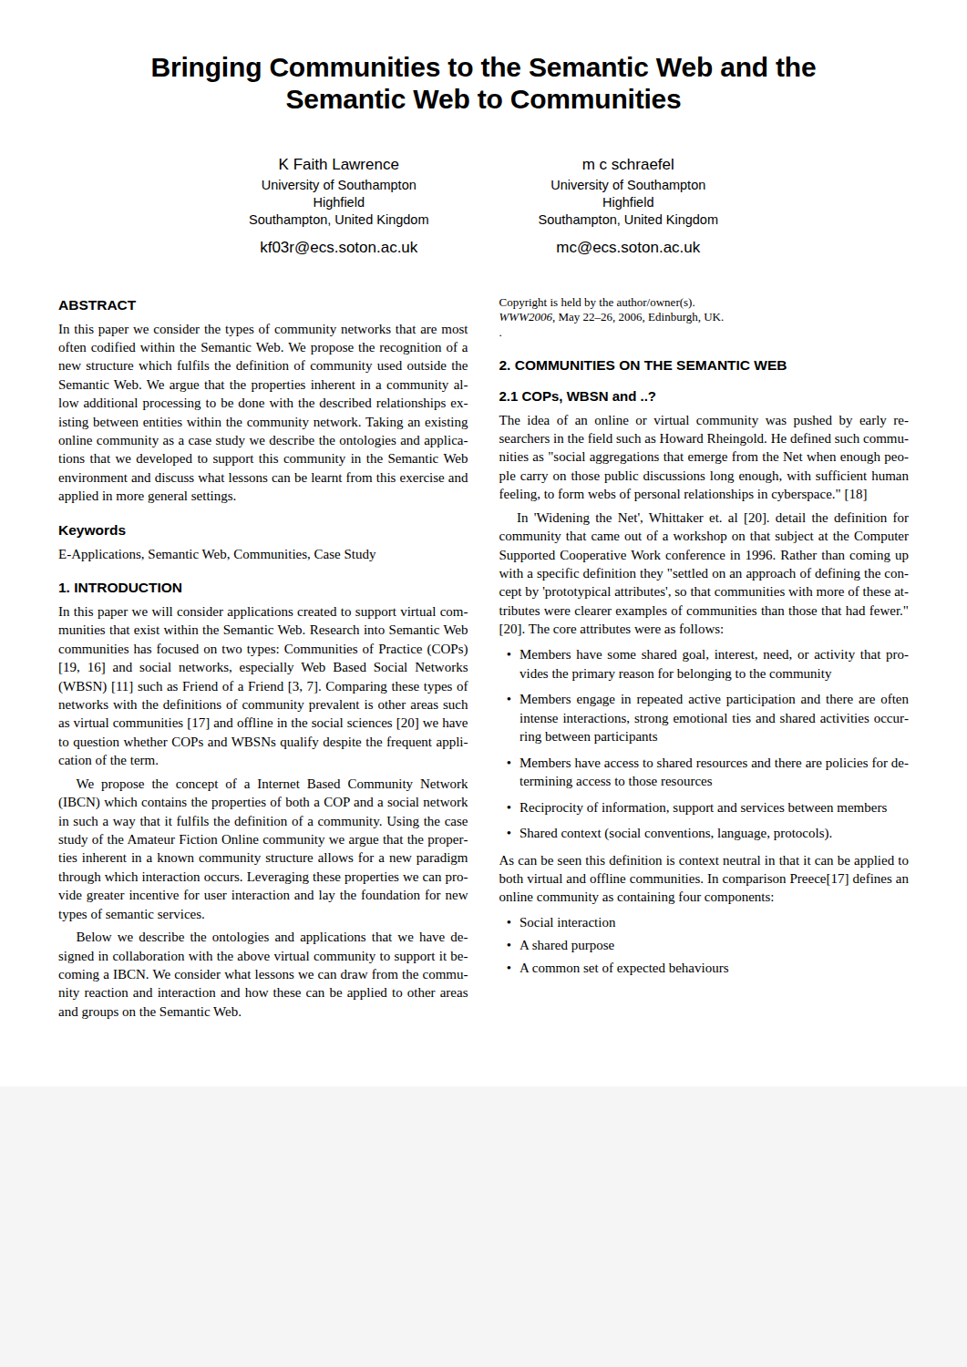Bringing Communities to the Semantic Web and the
Semantic Web to Communities
K Faith Lawrence
University of Southampton
Highfield
Southampton, United Kingdom
kf03r@ecs.soton.ac.uk
m c schraefel
University of Southampton
Highfield
Southampton, United Kingdom
mc@ecs.soton.ac.uk
ABSTRACT
In this paper we consider the types of community networks that are most often codified within the Semantic Web. We propose the recognition of a new structure which fulfils the definition of community used outside the Semantic Web. We argue that the properties inherent in a community allow additional processing to be done with the described relationships existing between entities within the community network. Taking an existing online community as a case study we describe the ontologies and applications that we developed to support this community in the Semantic Web environment and discuss what lessons can be learnt from this exercise and applied in more general settings.
Keywords
E-Applications, Semantic Web, Communities, Case Study
1. INTRODUCTION
In this paper we will consider applications created to support virtual communities that exist within the Semantic Web. Research into Semantic Web communities has focused on two types: Communities of Practice (COPs) [19, 16] and social networks, especially Web Based Social Networks (WBSN) [11] such as Friend of a Friend [3, 7]. Comparing these types of networks with the definitions of community prevalent is other areas such as virtual communities [17] and offline in the social sciences [20] we have to question whether COPs and WBSNs qualify despite the frequent application of the term.
We propose the concept of a Internet Based Community Network (IBCN) which contains the properties of both a COP and a social network in such a way that it fulfils the definition of a community. Using the case study of the Amateur Fiction Online community we argue that the properties inherent in a known community structure allows for a new paradigm through which interaction occurs. Leveraging these properties we can provide greater incentive for user interaction and lay the foundation for new types of semantic services.
Below we describe the ontologies and applications that we have designed in collaboration with the above virtual community to support it becoming a IBCN. We consider what lessons we can draw from the community reaction and interaction and how these can be applied to other areas and groups on the Semantic Web.
Copyright is held by the author/owner(s).
WWW2006, May 22–26, 2006, Edinburgh, UK.
.
2. COMMUNITIES ON THE SEMANTIC WEB
2.1 COPs, WBSN and ..?
The idea of an online or virtual community was pushed by early researchers in the field such as Howard Rheingold. He defined such communities as "social aggregations that emerge from the Net when enough people carry on those public discussions long enough, with sufficient human feeling, to form webs of personal relationships in cyberspace." [18]
In 'Widening the Net', Whittaker et. al [20]. detail the definition for community that came out of a workshop on that subject at the Computer Supported Cooperative Work conference in 1996. Rather than coming up with a specific definition they "settled on an approach of defining the concept by 'prototypical attributes', so that communities with more of these attributes were clearer examples of communities than those that had fewer."[20]. The core attributes were as follows:
Members have some shared goal, interest, need, or activity that provides the primary reason for belonging to the community
Members engage in repeated active participation and there are often intense interactions, strong emotional ties and shared activities occurring between participants
Members have access to shared resources and there are policies for determining access to those resources
Reciprocity of information, support and services between members
Shared context (social conventions, language, protocols).
As can be seen this definition is context neutral in that it can be applied to both virtual and offline communities. In comparison Preece[17] defines an online community as containing four components:
Social interaction
A shared purpose
A common set of expected behaviours